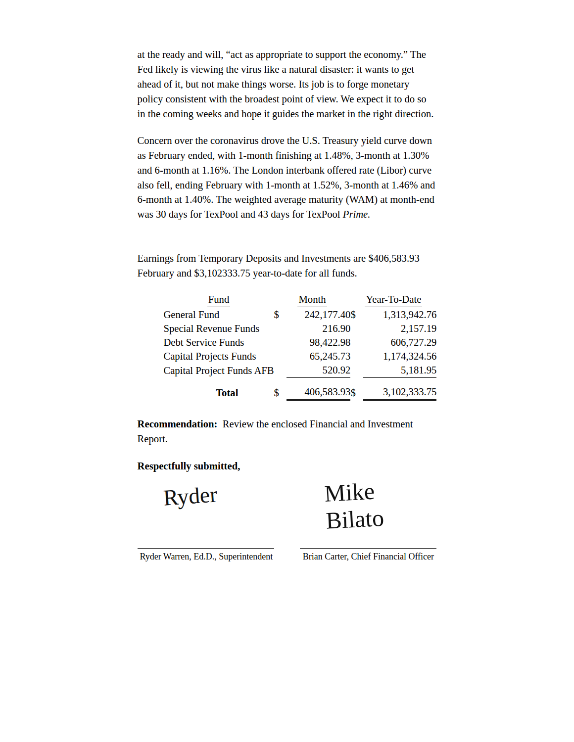at the ready and will, “act as appropriate to support the economy.” The Fed likely is viewing the virus like a natural disaster: it wants to get ahead of it, but not make things worse. Its job is to forge monetary policy consistent with the broadest point of view. We expect it to do so in the coming weeks and hope it guides the market in the right direction.
Concern over the coronavirus drove the U.S. Treasury yield curve down as February ended, with 1-month finishing at 1.48%, 3-month at 1.30% and 6-month at 1.16%. The London interbank offered rate (Libor) curve also fell, ending February with 1-month at 1.52%, 3-month at 1.46% and 6-month at 1.40%. The weighted average maturity (WAM) at month-end was 30 days for TexPool and 43 days for TexPool Prime.
Earnings from Temporary Deposits and Investments are $406,583.93 February and $3,102333.75 year-to-date for all funds.
| Fund | Month | Year-To-Date |
| --- | --- | --- |
| General Fund | $ | 242,177.40 | $ | 1,313,942.76 |
| Special Revenue Funds | | 216.90 | | 2,157.19 |
| Debt Service Funds | | 98,422.98 | | 606,727.29 |
| Capital Projects Funds | | 65,245.73 | | 1,174,324.56 |
| Capital Project Funds AFB | | 520.92 | | 5,181.95 |
| Total | $ | 406,583.93 | $ | 3,102,333.75 |
Recommendation: Review the enclosed Financial and Investment Report.
Respectfully submitted,
Ryder
Mike Bilato
Ryder Warren, Ed.D., Superintendent
Brian Carter, Chief Financial Officer